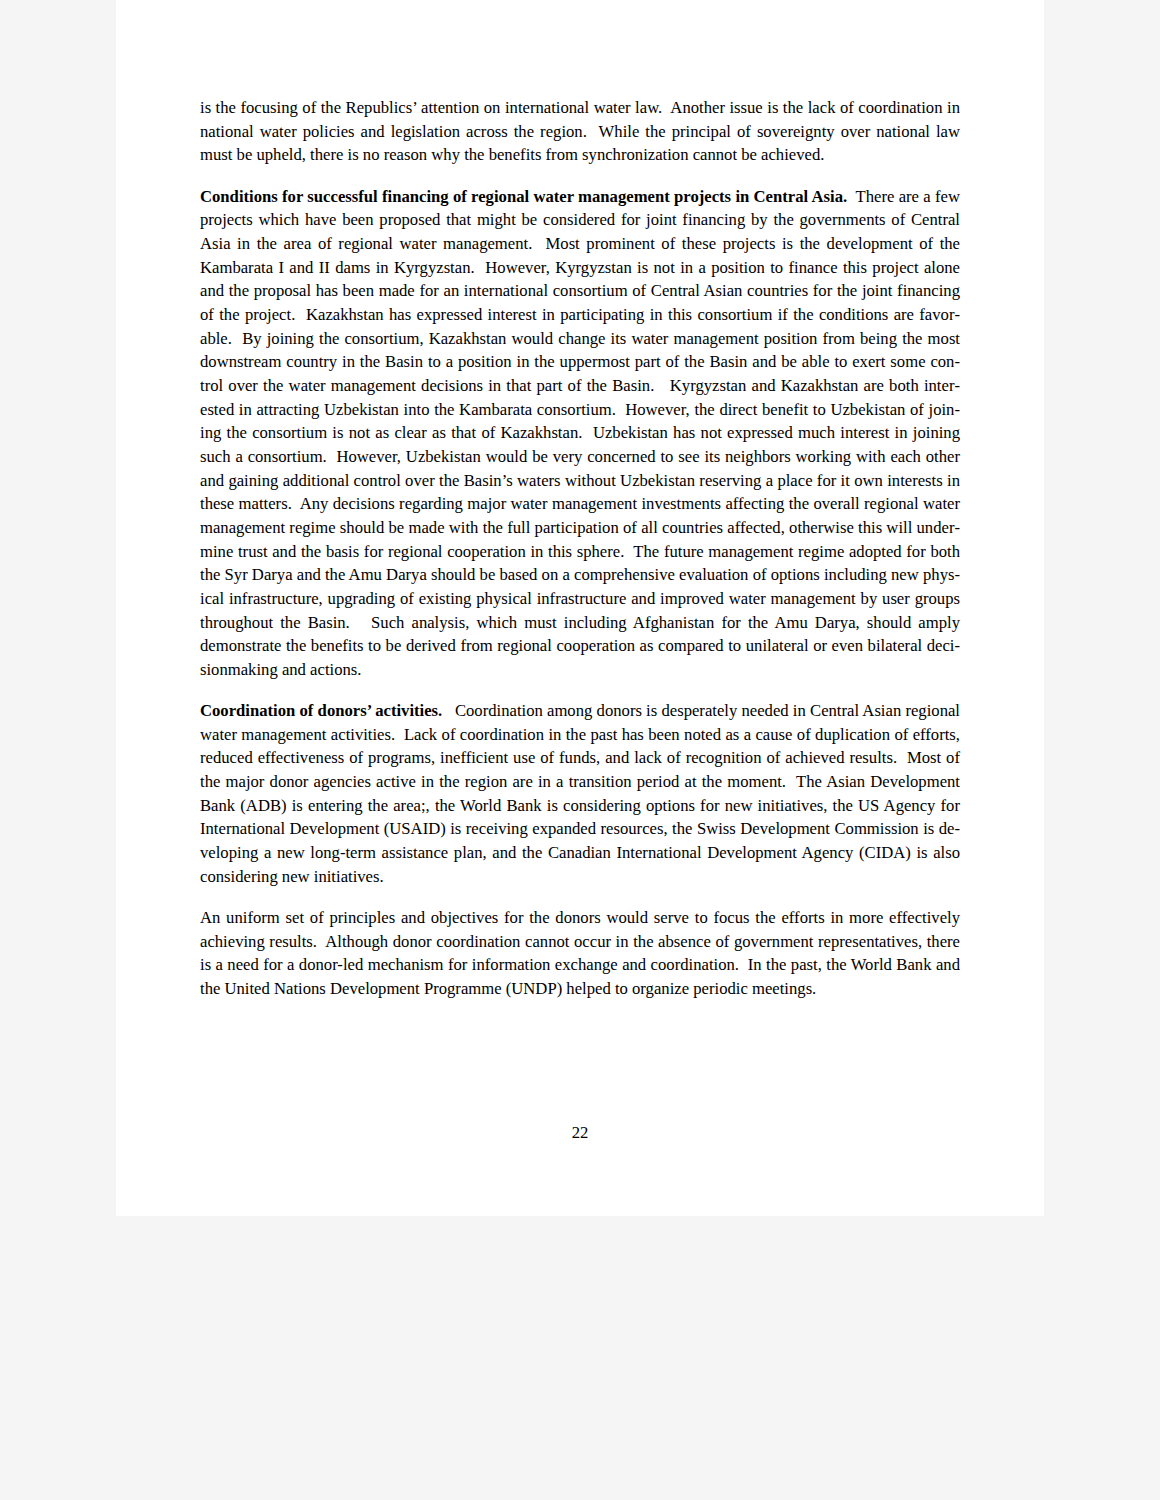is the focusing of the Republics’ attention on international water law. Another issue is the lack of coordination in national water policies and legislation across the region. While the principal of sovereignty over national law must be upheld, there is no reason why the benefits from synchronization cannot be achieved.
Conditions for successful financing of regional water management projects in Central Asia. There are a few projects which have been proposed that might be considered for joint financing by the governments of Central Asia in the area of regional water management. Most prominent of these projects is the development of the Kambarata I and II dams in Kyrgyzstan. However, Kyrgyzstan is not in a position to finance this project alone and the proposal has been made for an international consortium of Central Asian countries for the joint financing of the project. Kazakhstan has expressed interest in participating in this consortium if the conditions are favorable. By joining the consortium, Kazakhstan would change its water management position from being the most downstream country in the Basin to a position in the uppermost part of the Basin and be able to exert some control over the water management decisions in that part of the Basin. Kyrgyzstan and Kazakhstan are both interested in attracting Uzbekistan into the Kambarata consortium. However, the direct benefit to Uzbekistan of joining the consortium is not as clear as that of Kazakhstan. Uzbekistan has not expressed much interest in joining such a consortium. However, Uzbekistan would be very concerned to see its neighbors working with each other and gaining additional control over the Basin’s waters without Uzbekistan reserving a place for it own interests in these matters. Any decisions regarding major water management investments affecting the overall regional water management regime should be made with the full participation of all countries affected, otherwise this will undermine trust and the basis for regional cooperation in this sphere. The future management regime adopted for both the Syr Darya and the Amu Darya should be based on a comprehensive evaluation of options including new physical infrastructure, upgrading of existing physical infrastructure and improved water management by user groups throughout the Basin. Such analysis, which must including Afghanistan for the Amu Darya, should amply demonstrate the benefits to be derived from regional cooperation as compared to unilateral or even bilateral decisionmaking and actions.
Coordination of donors’ activities. Coordination among donors is desperately needed in Central Asian regional water management activities. Lack of coordination in the past has been noted as a cause of duplication of efforts, reduced effectiveness of programs, inefficient use of funds, and lack of recognition of achieved results. Most of the major donor agencies active in the region are in a transition period at the moment. The Asian Development Bank (ADB) is entering the area;, the World Bank is considering options for new initiatives, the US Agency for International Development (USAID) is receiving expanded resources, the Swiss Development Commission is developing a new long-term assistance plan, and the Canadian International Development Agency (CIDA) is also considering new initiatives.
An uniform set of principles and objectives for the donors would serve to focus the efforts in more effectively achieving results. Although donor coordination cannot occur in the absence of government representatives, there is a need for a donor-led mechanism for information exchange and coordination. In the past, the World Bank and the United Nations Development Programme (UNDP) helped to organize periodic meetings.
22